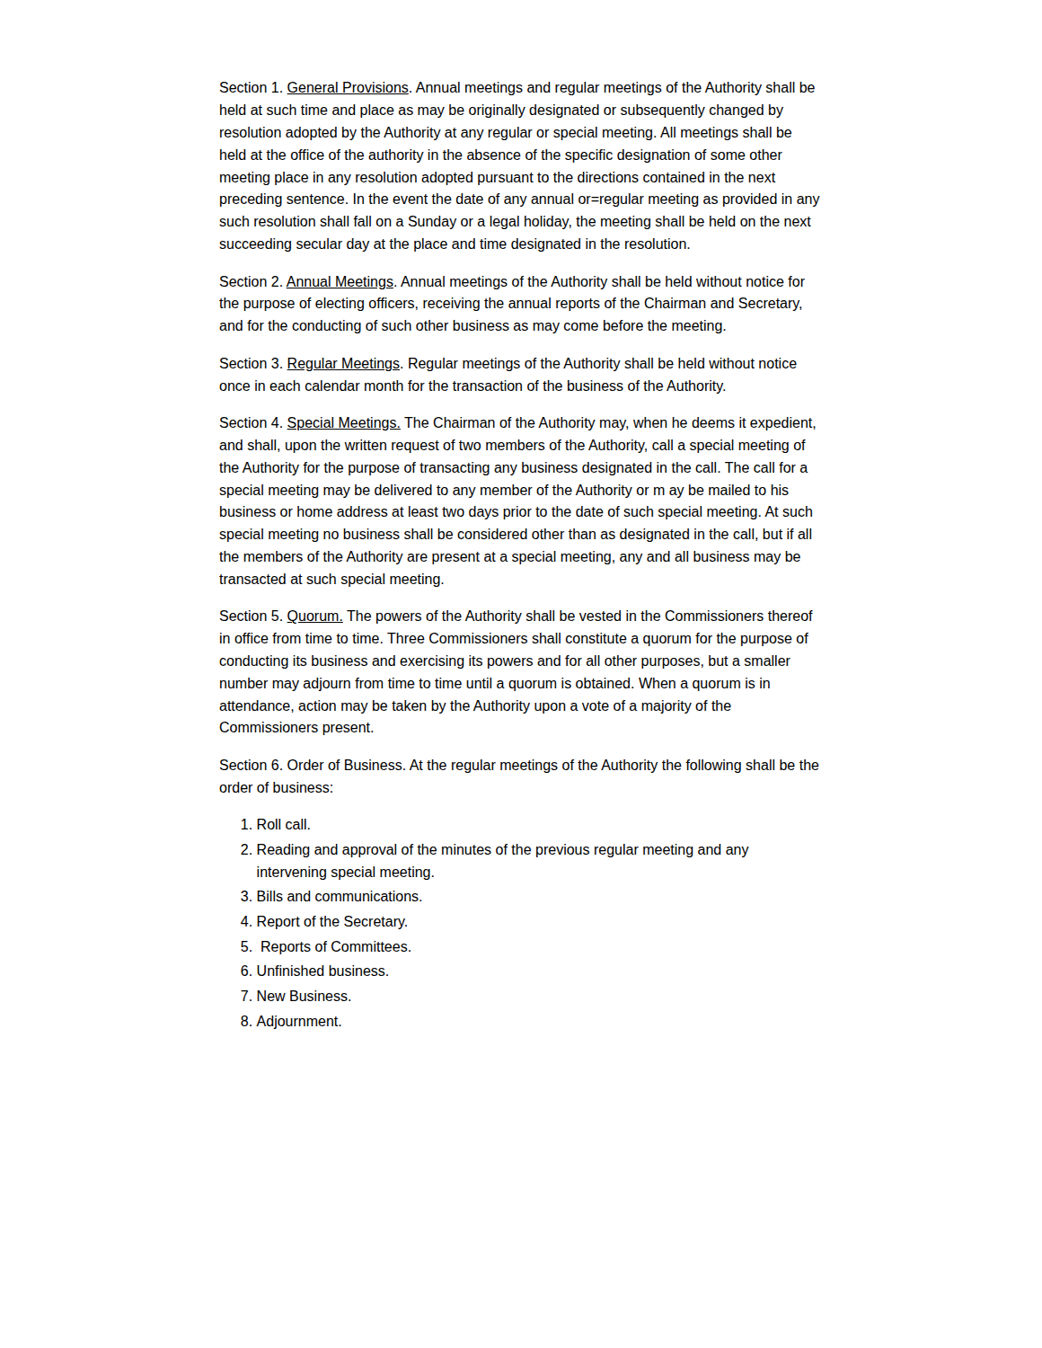Section 1. General Provisions. Annual meetings and regular meetings of the Authority shall be held at such time and place as may be originally designated or subsequently changed by resolution adopted by the Authority at any regular or special meeting. All meetings shall be held at the office of the authority in the absence of the specific designation of some other meeting place in any resolution adopted pursuant to the directions contained in the next preceding sentence. In the event the date of any annual or=regular meeting as provided in any such resolution shall fall on a Sunday or a legal holiday, the meeting shall be held on the next succeeding secular day at the place and time designated in the resolution.
Section 2. Annual Meetings. Annual meetings of the Authority shall be held without notice for the purpose of electing officers, receiving the annual reports of the Chairman and Secretary, and for the conducting of such other business as may come before the meeting.
Section 3. Regular Meetings. Regular meetings of the Authority shall be held without notice once in each calendar month for the transaction of the business of the Authority.
Section 4. Special Meetings. The Chairman of the Authority may, when he deems it expedient, and shall, upon the written request of two members of the Authority, call a special meeting of the Authority for the purpose of transacting any business designated in the call. The call for a special meeting may be delivered to any member of the Authority or m ay be mailed to his business or home address at least two days prior to the date of such special meeting. At such special meeting no business shall be considered other than as designated in the call, but if all the members of the Authority are present at a special meeting, any and all business may be transacted at such special meeting.
Section 5. Quorum. The powers of the Authority shall be vested in the Commissioners thereof in office from time to time. Three Commissioners shall constitute a quorum for the purpose of conducting its business and exercising its powers and for all other purposes, but a smaller number may adjourn from time to time until a quorum is obtained. When a quorum is in attendance, action may be taken by the Authority upon a vote of a majority of the Commissioners present.
Section 6. Order of Business. At the regular meetings of the Authority the following shall be the order of business:
Roll call.
Reading and approval of the minutes of the previous regular meeting and any intervening special meeting.
Bills and communications.
Report of the Secretary.
Reports of Committees.
Unfinished business.
New Business.
Adjournment.